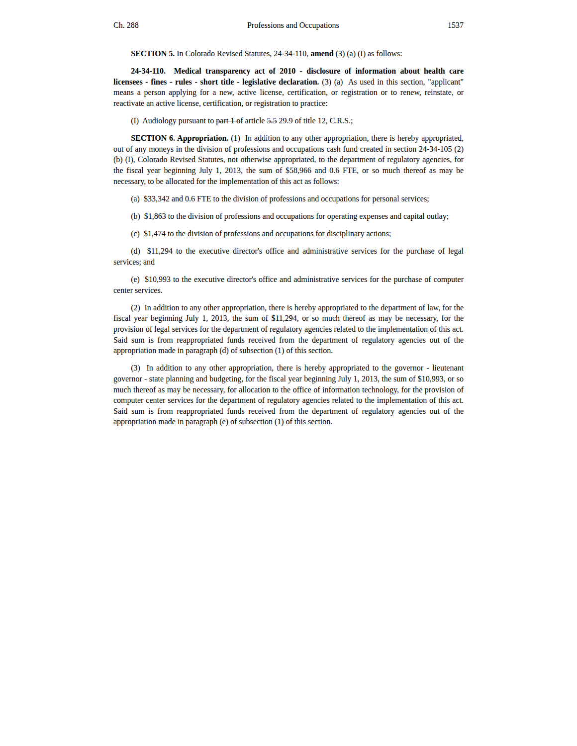Ch. 288 Professions and Occupations 1537
SECTION 5. In Colorado Revised Statutes, 24-34-110, amend (3) (a) (I) as follows:
24-34-110. Medical transparency act of 2010 - disclosure of information about health care licensees - fines - rules - short title - legislative declaration. (3) (a) As used in this section, "applicant" means a person applying for a new, active license, certification, or registration or to renew, reinstate, or reactivate an active license, certification, or registration to practice:
(I) Audiology pursuant to part 1 of article 5.5 29.9 of title 12, C.R.S.;
SECTION 6. Appropriation. (1) In addition to any other appropriation, there is hereby appropriated, out of any moneys in the division of professions and occupations cash fund created in section 24-34-105 (2) (b) (I), Colorado Revised Statutes, not otherwise appropriated, to the department of regulatory agencies, for the fiscal year beginning July 1, 2013, the sum of $58,966 and 0.6 FTE, or so much thereof as may be necessary, to be allocated for the implementation of this act as follows:
(a) $33,342 and 0.6 FTE to the division of professions and occupations for personal services;
(b) $1,863 to the division of professions and occupations for operating expenses and capital outlay;
(c) $1,474 to the division of professions and occupations for disciplinary actions;
(d) $11,294 to the executive director's office and administrative services for the purchase of legal services; and
(e) $10,993 to the executive director's office and administrative services for the purchase of computer center services.
(2) In addition to any other appropriation, there is hereby appropriated to the department of law, for the fiscal year beginning July 1, 2013, the sum of $11,294, or so much thereof as may be necessary, for the provision of legal services for the department of regulatory agencies related to the implementation of this act. Said sum is from reappropriated funds received from the department of regulatory agencies out of the appropriation made in paragraph (d) of subsection (1) of this section.
(3) In addition to any other appropriation, there is hereby appropriated to the governor - lieutenant governor - state planning and budgeting, for the fiscal year beginning July 1, 2013, the sum of $10,993, or so much thereof as may be necessary, for allocation to the office of information technology, for the provision of computer center services for the department of regulatory agencies related to the implementation of this act. Said sum is from reappropriated funds received from the department of regulatory agencies out of the appropriation made in paragraph (e) of subsection (1) of this section.